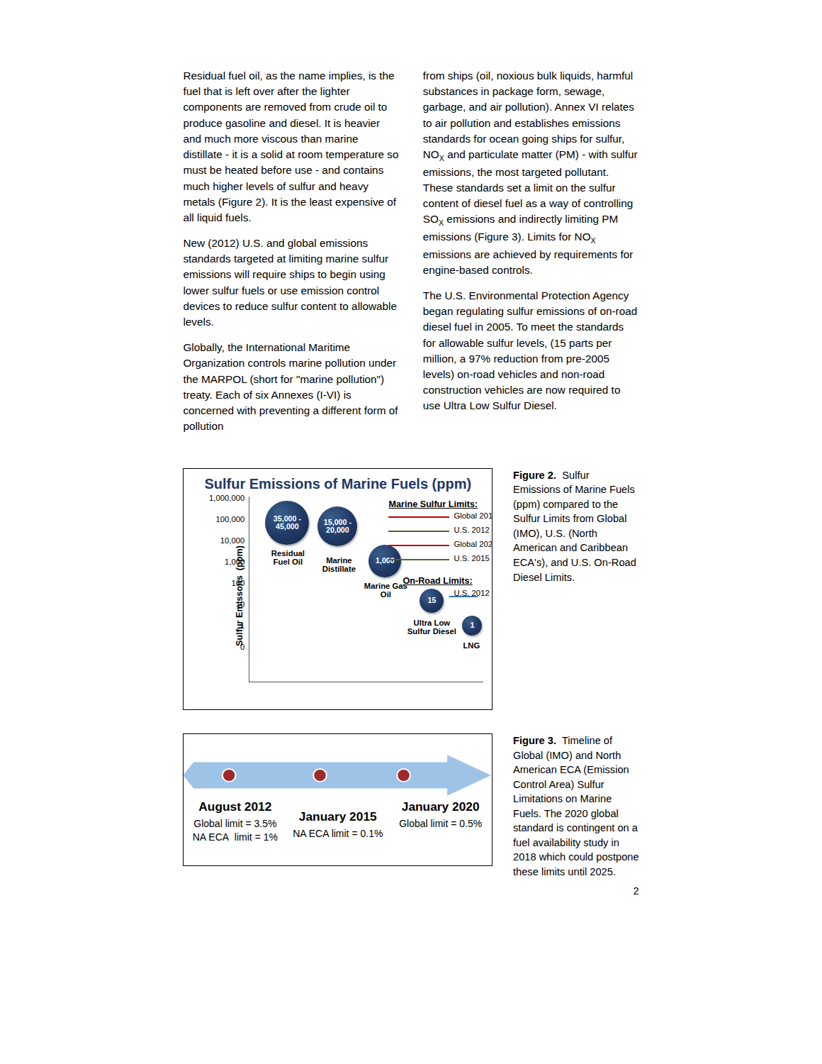Residual fuel oil, as the name implies, is the fuel that is left over after the lighter components are removed from crude oil to produce gasoline and diesel. It is heavier and much more viscous than marine distillate - it is a solid at room temperature so must be heated before use - and contains much higher levels of sulfur and heavy metals (Figure 2). It is the least expensive of all liquid fuels.
New (2012) U.S. and global emissions standards targeted at limiting marine sulfur emissions will require ships to begin using lower sulfur fuels or use emission control devices to reduce sulfur content to allowable levels.
Globally, the International Maritime Organization controls marine pollution under the MARPOL (short for "marine pollution") treaty. Each of six Annexes (I-VI) is concerned with preventing a different form of pollution
from ships (oil, noxious bulk liquids, harmful substances in package form, sewage, garbage, and air pollution). Annex VI relates to air pollution and establishes emissions standards for ocean going ships for sulfur, NOX and particulate matter (PM) - with sulfur emissions, the most targeted pollutant. These standards set a limit on the sulfur content of diesel fuel as a way of controlling SOX emissions and indirectly limiting PM emissions (Figure 3). Limits for NOX emissions are achieved by requirements for engine-based controls.
The U.S. Environmental Protection Agency began regulating sulfur emissions of on-road diesel fuel in 2005. To meet the standards for allowable sulfur levels, (15 parts per million, a 97% reduction from pre-2005 levels) on-road vehicles and non-road construction vehicles are now required to use Ultra Low Sulfur Diesel.
Sulfur Emissions of Marine Fuels (ppm)
Sulfur Emissons (ppm)
1,000,000
100,000
10,000
1,000
100
10
1
0
35,000 -
45,000
15,000 -
20,000
1,000
15
1
Residual
Fuel Oil
Marine
Distillate
Marine Gas
Oil
Ultra Low
Sulfur Diesel
LNG
Marine Sulfur Limits:
Global 2012
U.S. 2012
Global 2020
U.S. 2015
On-Road Limits:
U.S. 2012
Figure 2. Sulfur Emissions of Marine Fuels (ppm) compared to the Sulfur Limits from Global (IMO), U.S. (North American and Caribbean ECA's), and U.S. On-Road Diesel Limits.
August 2012
Global limit = 3.5%
NA ECA limit = 1%
January 2015
NA ECA limit = 0.1%
January 2020
Global limit = 0.5%
Figure 3. Timeline of Global (IMO) and North American ECA (Emission Control Area) Sulfur Limitations on Marine Fuels. The 2020 global standard is contingent on a fuel availability study in 2018 which could postpone these limits until 2025.
2